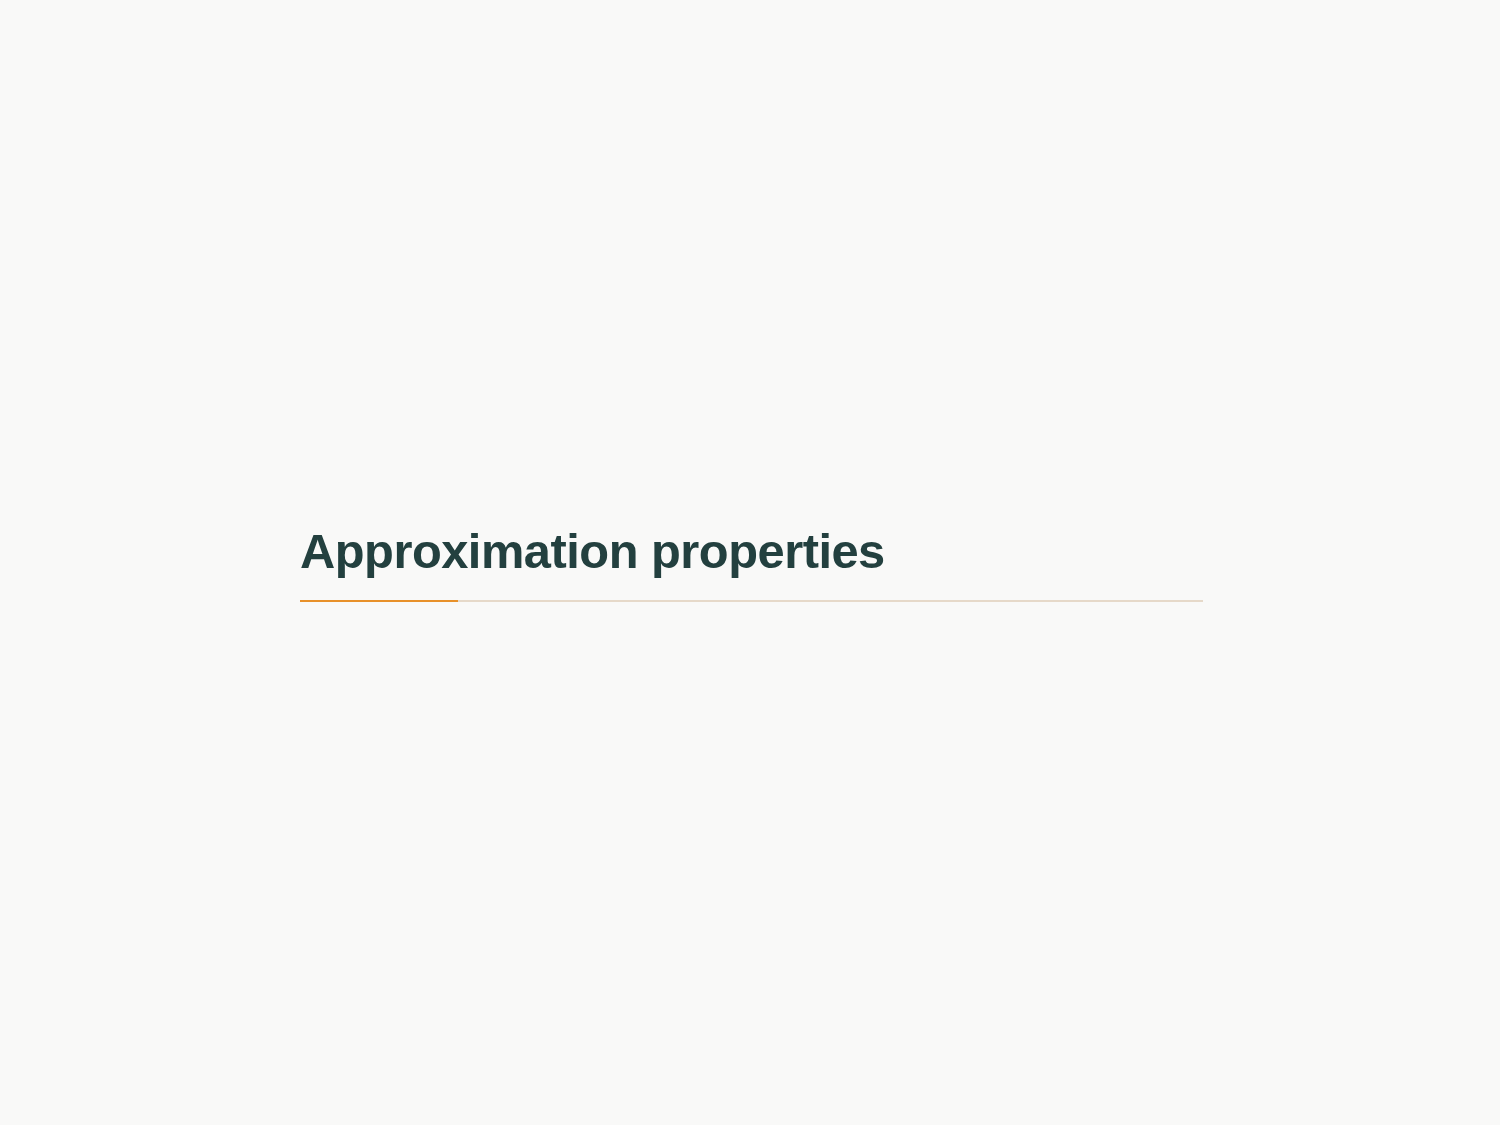Approximation properties